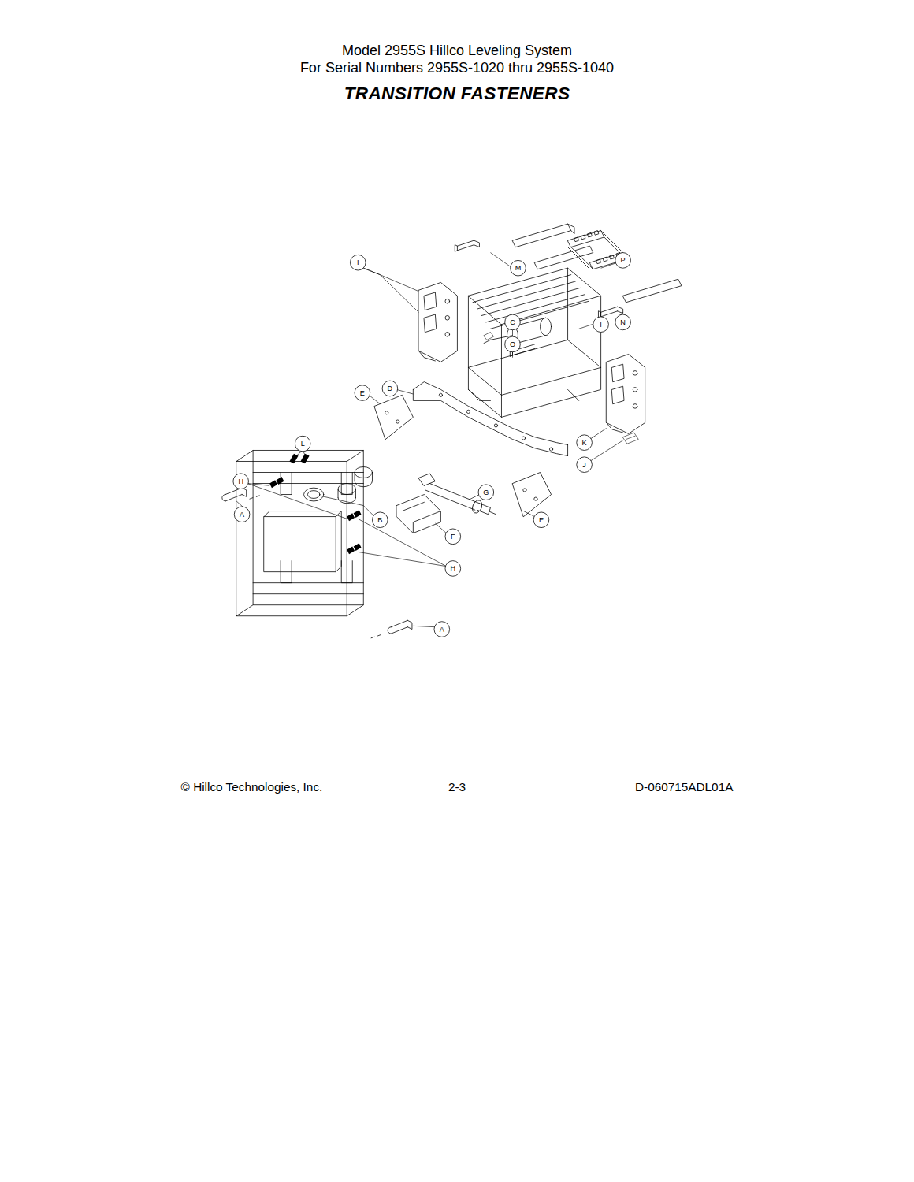Model 2955S Hillco Leveling System
For Serial Numbers 2955S-1020 thru 2955S-1040
TRANSITION FASTENERS
I M P N I C O D E E K J G F B H H L A A
© Hillco Technologies, Inc.
2-3
D-060715ADL01A